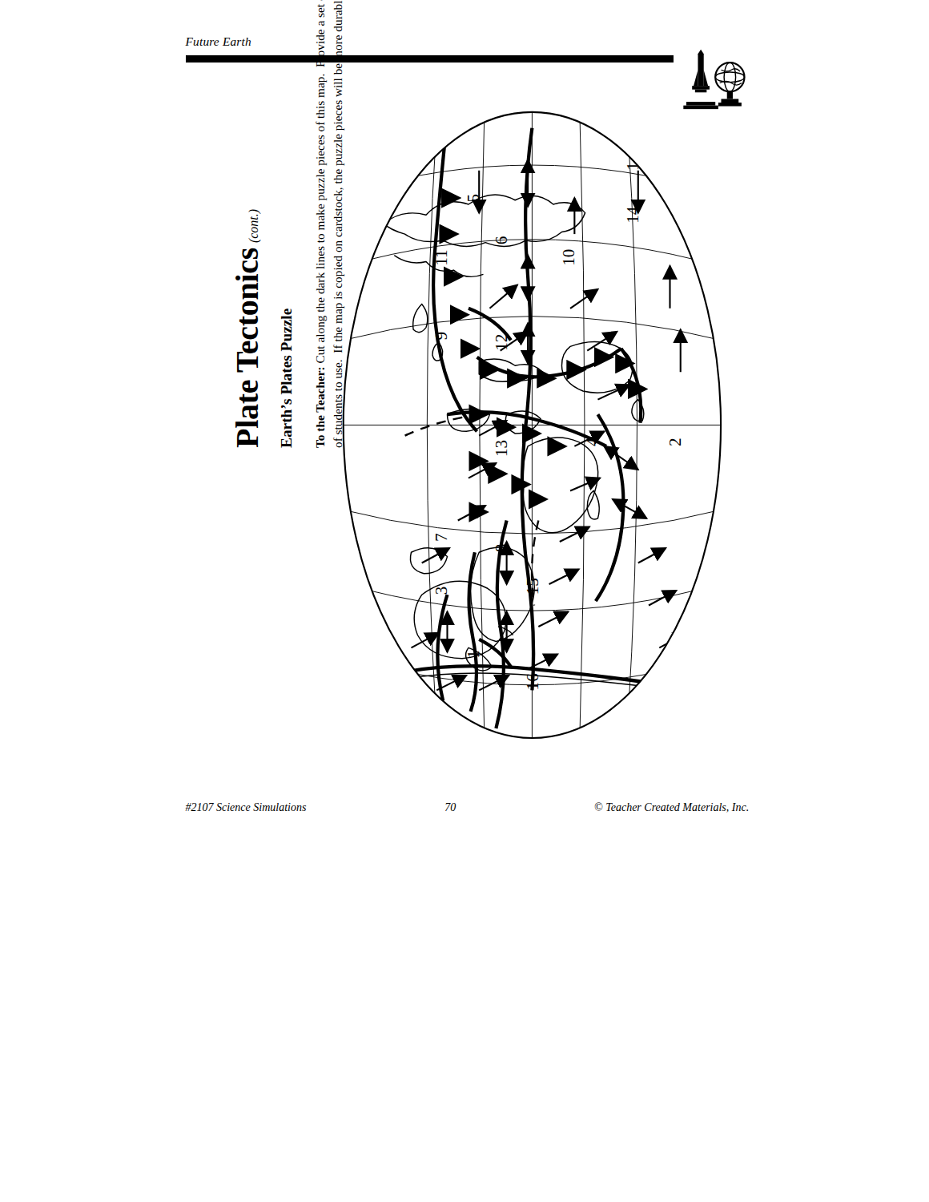Future Earth
Plate Tectonics
(cont.)
Earth’s Plates Puzzle
To the Teacher: Cut along the dark lines to make puzzle pieces of this map. Provide a set of puzzle pieces for each group of students to use. If the map is copied on cardstock, the puzzle pieces will be more durable.
1 2 3 4 5 6 7 8 9 10 11 12 13 14 15 16 16 1
#2107 Science Simulations © Teacher Created Materials, Inc.
70